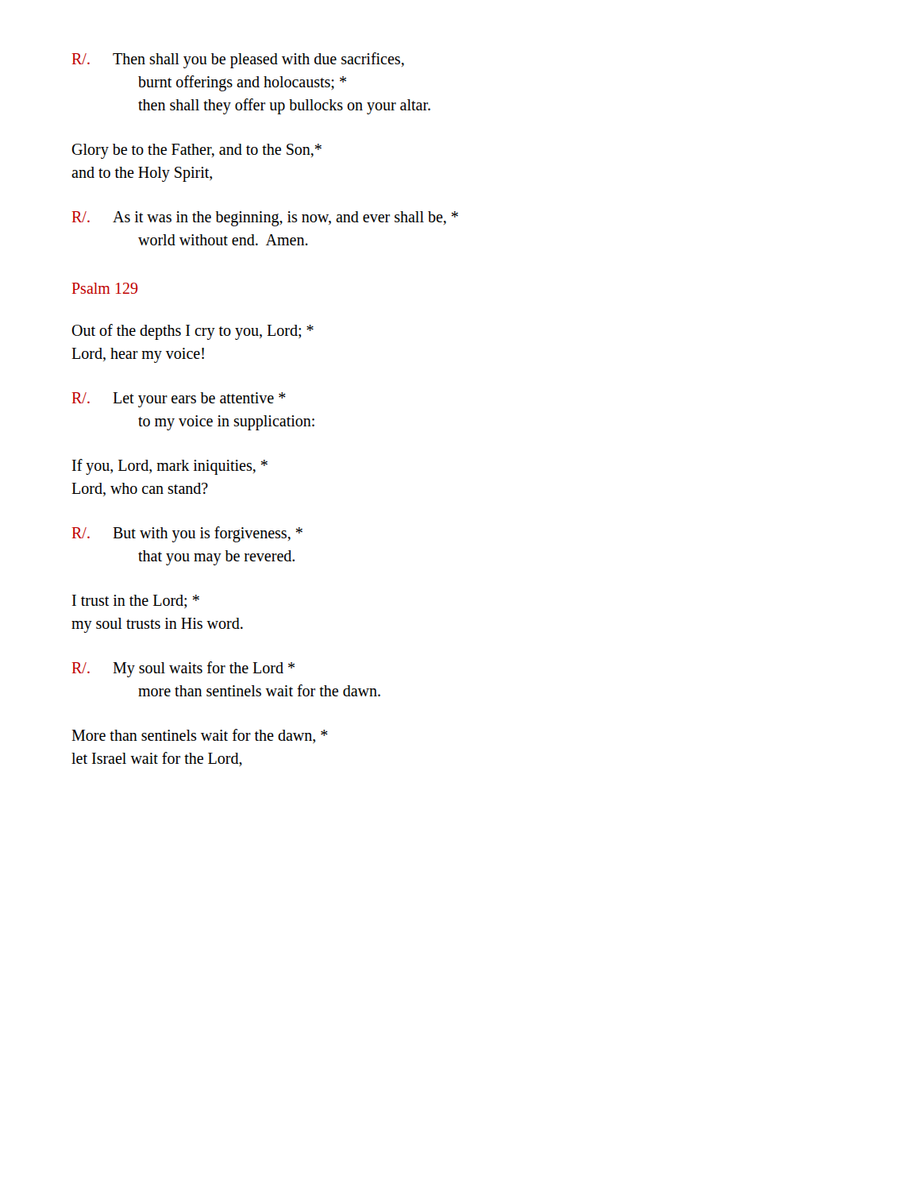R/. Then shall you be pleased with due sacrifices, burnt offerings and holocausts; * then shall they offer up bullocks on your altar.
Glory be to the Father, and to the Son,*
and to the Holy Spirit,
R/. As it was in the beginning, is now, and ever shall be, * world without end. Amen.
Psalm 129
Out of the depths I cry to you, Lord; *
Lord, hear my voice!
R/. Let your ears be attentive * to my voice in supplication:
If you, Lord, mark iniquities, *
Lord, who can stand?
R/. But with you is forgiveness, * that you may be revered.
I trust in the Lord; *
my soul trusts in His word.
R/. My soul waits for the Lord * more than sentinels wait for the dawn.
More than sentinels wait for the dawn, *
let Israel wait for the Lord,